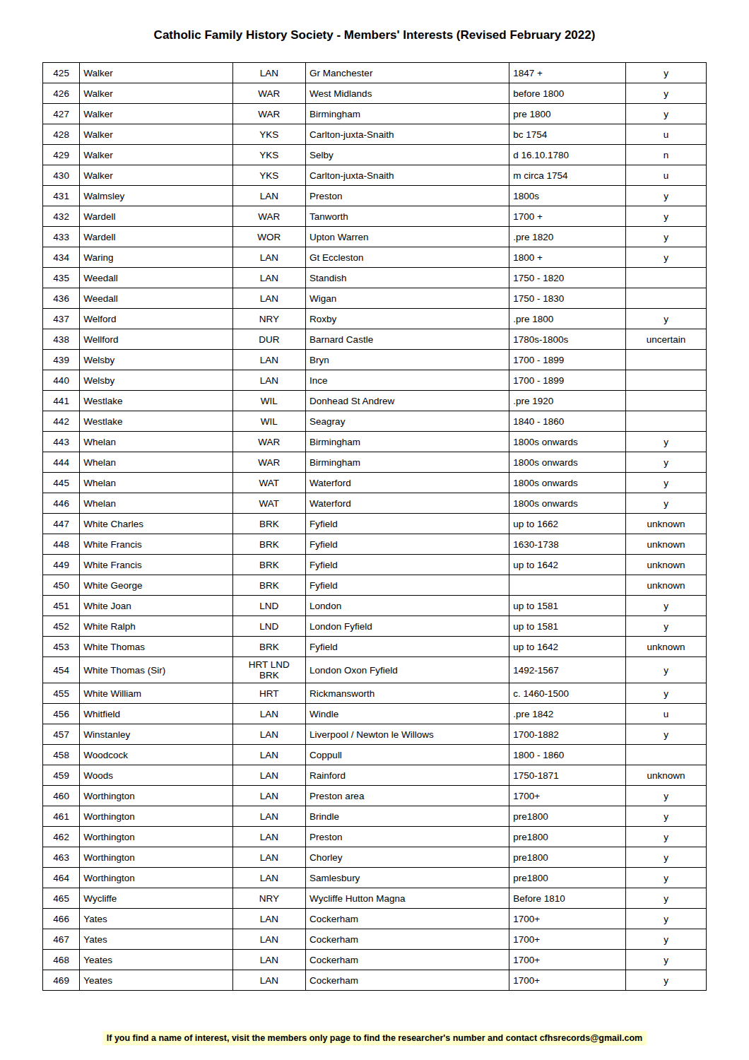Catholic Family History Society - Members' Interests (Revised February 2022)
| 425 | Walker | LAN | Gr Manchester | 1847 + | y |
| 426 | Walker | WAR | West Midlands | before 1800 | y |
| 427 | Walker | WAR | Birmingham | pre 1800 | y |
| 428 | Walker | YKS | Carlton-juxta-Snaith | bc 1754 | u |
| 429 | Walker | YKS | Selby | d 16.10.1780 | n |
| 430 | Walker | YKS | Carlton-juxta-Snaith | m circa 1754 | u |
| 431 | Walmsley | LAN | Preston | 1800s | y |
| 432 | Wardell | WAR | Tanworth | 1700 + | y |
| 433 | Wardell | WOR | Upton Warren | .pre 1820 | y |
| 434 | Waring | LAN | Gt Eccleston | 1800 + | y |
| 435 | Weedall | LAN | Standish | 1750 - 1820 | |
| 436 | Weedall | LAN | Wigan | 1750 - 1830 | |
| 437 | Welford | NRY | Roxby | .pre 1800 | y |
| 438 | Wellford | DUR | Barnard Castle | 1780s-1800s | uncertain |
| 439 | Welsby | LAN | Bryn | 1700 - 1899 | |
| 440 | Welsby | LAN | Ince | 1700 - 1899 | |
| 441 | Westlake | WIL | Donhead St Andrew | .pre 1920 | |
| 442 | Westlake | WIL | Seagray | 1840 - 1860 | |
| 443 | Whelan | WAR | Birmingham | 1800s onwards | y |
| 444 | Whelan | WAR | Birmingham | 1800s onwards | y |
| 445 | Whelan | WAT | Waterford | 1800s onwards | y |
| 446 | Whelan | WAT | Waterford | 1800s onwards | y |
| 447 | White Charles | BRK | Fyfield | up to 1662 | unknown |
| 448 | White Francis | BRK | Fyfield | 1630-1738 | unknown |
| 449 | White Francis | BRK | Fyfield | up to 1642 | unknown |
| 450 | White George | BRK | Fyfield | | unknown |
| 451 | White Joan | LND | London | up to 1581 | y |
| 452 | White Ralph | LND | London Fyfield | up to 1581 | y |
| 453 | White Thomas | BRK | Fyfield | up to 1642 | unknown |
| 454 | White Thomas (Sir) | HRT LND BRK | London Oxon Fyfield | 1492-1567 | y |
| 455 | White William | HRT | Rickmansworth | c. 1460-1500 | y |
| 456 | Whitfield | LAN | Windle | .pre 1842 | u |
| 457 | Winstanley | LAN | Liverpool / Newton le Willows | 1700-1882 | y |
| 458 | Woodcock | LAN | Coppull | 1800 - 1860 | |
| 459 | Woods | LAN | Rainford | 1750-1871 | unknown |
| 460 | Worthington | LAN | Preston area | 1700+ | y |
| 461 | Worthington | LAN | Brindle | pre1800 | y |
| 462 | Worthington | LAN | Preston | pre1800 | y |
| 463 | Worthington | LAN | Chorley | pre1800 | y |
| 464 | Worthington | LAN | Samlesbury | pre1800 | y |
| 465 | Wycliffe | NRY | Wycliffe Hutton Magna | Before 1810 | y |
| 466 | Yates | LAN | Cockerham | 1700+ | y |
| 467 | Yates | LAN | Cockerham | 1700+ | y |
| 468 | Yeates | LAN | Cockerham | 1700+ | y |
| 469 | Yeates | LAN | Cockerham | 1700+ | y |
If you find a name of interest, visit the members only page to find the researcher's number and contact cfhsrecords@gmail.com